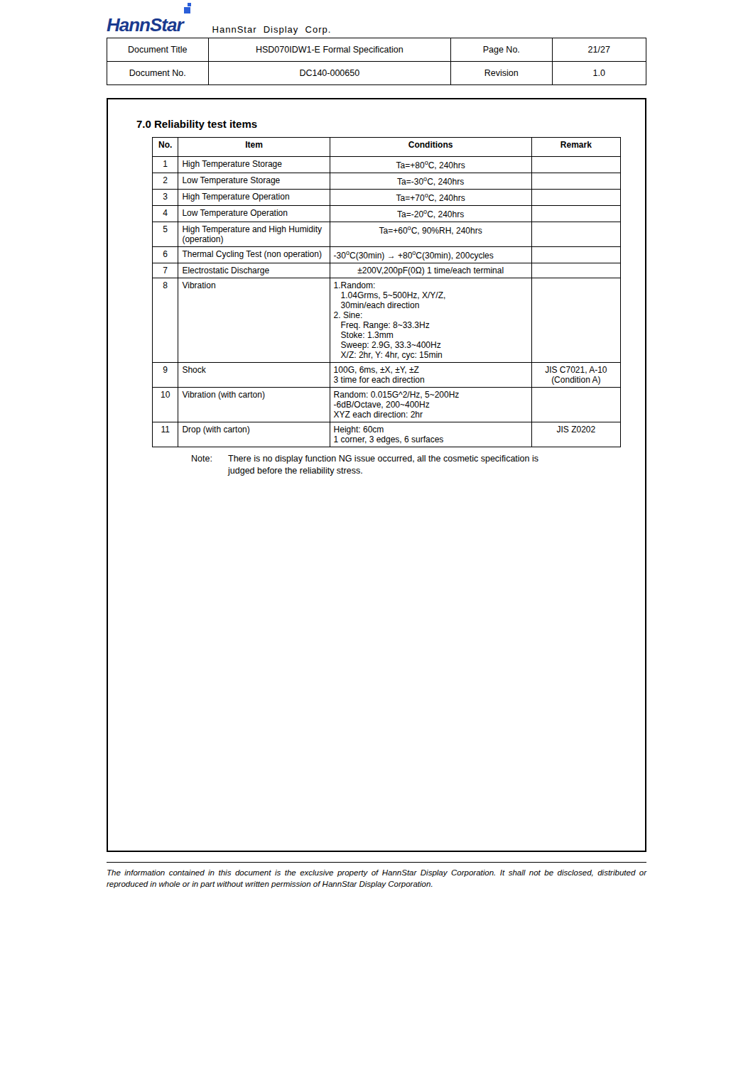HannStar
HannStar Display Corp.
| Document Title | HSD070IDW1-E Formal Specification | Page No. | 21/27 |
| Document No. | DC140-000650 | Revision | 1.0 |
7.0 Reliability test items
| No. | Item | Conditions | Remark |
| --- | --- | --- | --- |
| 1 | High Temperature Storage | Ta=+80 o C, 240hrs | |
| 2 | Low Temperature Storage | Ta=-30 o C, 240hrs | |
| 3 | High Temperature Operation | Ta=+70 o C, 240hrs | |
| 4 | Low Temperature Operation | Ta=-20 o C, 240hrs | |
| 5 | High Temperature and High Humidity (operation) | Ta=+60 o C, 90%RH, 240hrs | |
| 6 | Thermal Cycling Test (non operation) | -30 o C(30min) → +80 o C(30min), 200cycles | |
| 7 | Electrostatic Discharge | ±200V,200pF(0Ω) 1 time/each terminal | |
| 8 | Vibration | 1.Random: 1.04Grms, 5~500Hz, X/Y/Z, 30min/each direction 2. Sine: Freq. Range: 8~33.3Hz Stoke: 1.3mm Sweep: 2.9G, 33.3~400Hz X/Z: 2hr, Y: 4hr, cyc: 15min | |
| 9 | Shock | 100G, 6ms, ±X, ±Y, ±Z 3 time for each direction | JIS C7021, A-10 (Condition A) |
| 10 | Vibration (with carton) | Random: 0.015G^2/Hz, 5~200Hz -6dB/Octave, 200~400Hz XYZ each direction: 2hr | |
| 11 | Drop (with carton) | Height: 60cm 1 corner, 3 edges, 6 surfaces | JIS Z0202 |
Note: There is no display function NG issue occurred, all the cosmetic specification is judged before the reliability stress.
The information contained in this document is the exclusive property of HannStar Display Corporation. It shall not be disclosed, distributed or reproduced in whole or in part without written permission of HannStar Display Corporation.